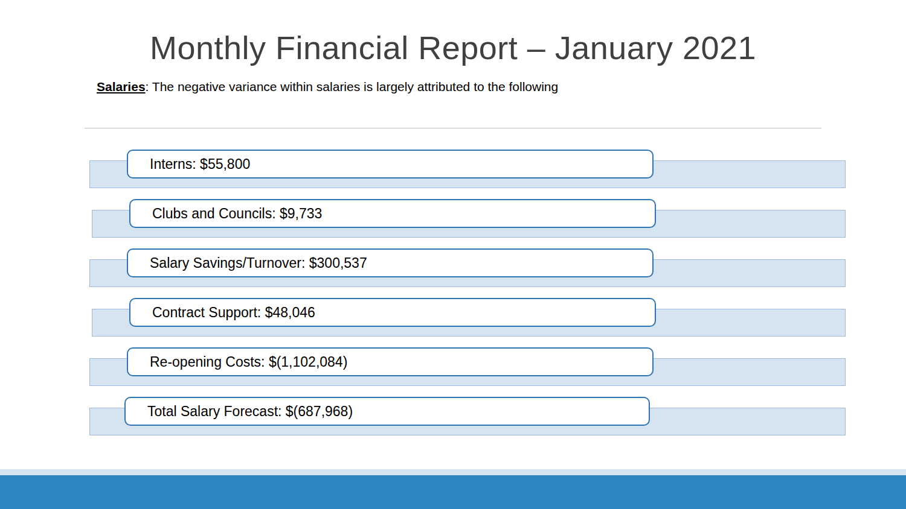Monthly Financial Report – January 2021
Salaries: The negative variance within salaries is largely attributed to the following
Interns: $55,800
Clubs and Councils: $9,733
Salary Savings/Turnover: $300,537
Contract Support: $48,046
Re-opening Costs: $(1,102,084)
Total Salary Forecast: $(687,968)